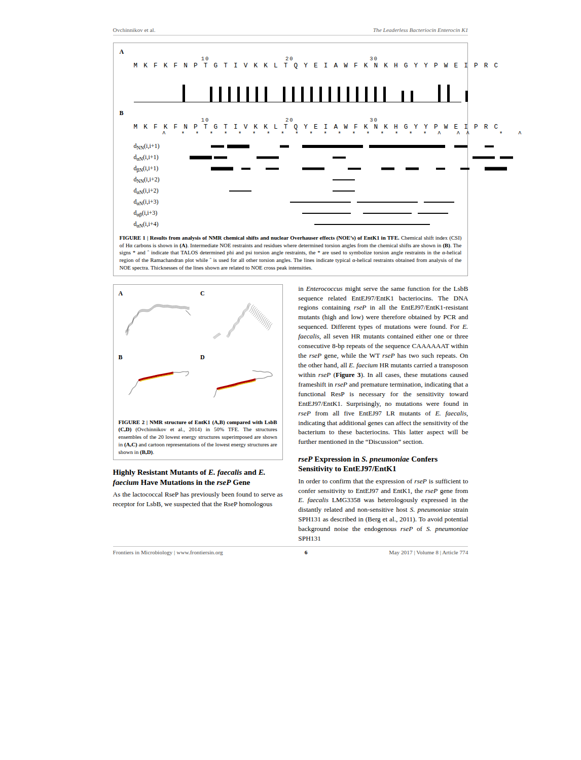Ovchinnikov et al.
The Leaderless Bacteriocin Enterocin K1
A
10 20 30
M K F K F N P T G T I V K K L T Q Y E I A W F K N K H G Y Y P W E I P R C
B
10 20 30
M K F K F N P T G T I V K K L T Q Y E I A W F K N K H G Y Y P W E I P R C
^ * * * * * * * * * * * * * * * * * * ^ ^ ^ * ^
dNN(i,i+1)
dαN(i,i+1)
dβN(i,i+1)
dNN(i,i+2)
dαN(i,i+2)
dαN(i,i+3)
dαβ(i,i+3)
dαN(i,i+4)
FIGURE 1 | Results from analysis of NMR chemical shifts and nuclear Overhauser effects (NOE’s) of EntK1 in TFE. Chemical shift index (CSI) of Hα carbons is shown in (A). Intermediate NOE restraints and residues where determined torsion angles from the chemical shifts are shown in (B). The signs * and ˆ indicate that TALOS determined phi and psi torsion angle restraints, the * are used to symbolize torsion angle restraints in the α-helical region of the Ramachandran plot while ˆ is used for all other torsion angles. The lines indicate typical α-helical restraints obtained from analysis of the NOE spectra. Thicknesses of the lines shown are related to NOE cross peak intensities.
A
C
B
D
FIGURE 2 | NMR structure of EntK1 (A,B) compared with LsbB (C,D) (Ovchinnikov et al., 2014) in 50% TFE. The structures ensembles of the 20 lowest energy structures superimposed are shown in (A,C) and cartoon representations of the lowest energy structures are shown in (B,D).
Highly Resistant Mutants of E. faecalis and E. faecium Have Mutations in the rseP Gene
As the lactococcal RseP has previously been found to serve as receptor for LsbB, we suspected that the RseP homologous
in Enterococcus might serve the same function for the LsbB sequence related EntEJ97/EntK1 bacteriocins. The DNA regions containing rseP in all the EntEJ97/EntK1-resistant mutants (high and low) were therefore obtained by PCR and sequenced. Different types of mutations were found. For E. faecalis, all seven HR mutants contained either one or three consecutive 8-bp repeats of the sequence CAAAAAAT within the rseP gene, while the WT rseP has two such repeats. On the other hand, all E. faecium HR mutants carried a transposon within rseP (Figure 3). In all cases, these mutations caused frameshift in rseP and premature termination, indicating that a functional ResP is necessary for the sensitivity toward EntEJ97/EntK1. Surprisingly, no mutations were found in rseP from all five EntEJ97 LR mutants of E. faecalis, indicating that additional genes can affect the sensitivity of the bacterium to these bacteriocins. This latter aspect will be further mentioned in the “Discussion” section.
rseP Expression in S. pneumoniae Confers Sensitivity to EntEJ97/EntK1
In order to confirm that the expression of rseP is sufficient to confer sensitivity to EntEJ97 and EntK1, the rseP gene from E. faecalis LMG3358 was heterologously expressed in the distantly related and non-sensitive host S. pneumoniae strain SPH131 as described in (Berg et al., 2011). To avoid potential background noise the endogenous rseP of S. pneumoniae SPH131
Frontiers in Microbiology | www.frontiersin.org
6
May 2017 | Volume 8 | Article 774